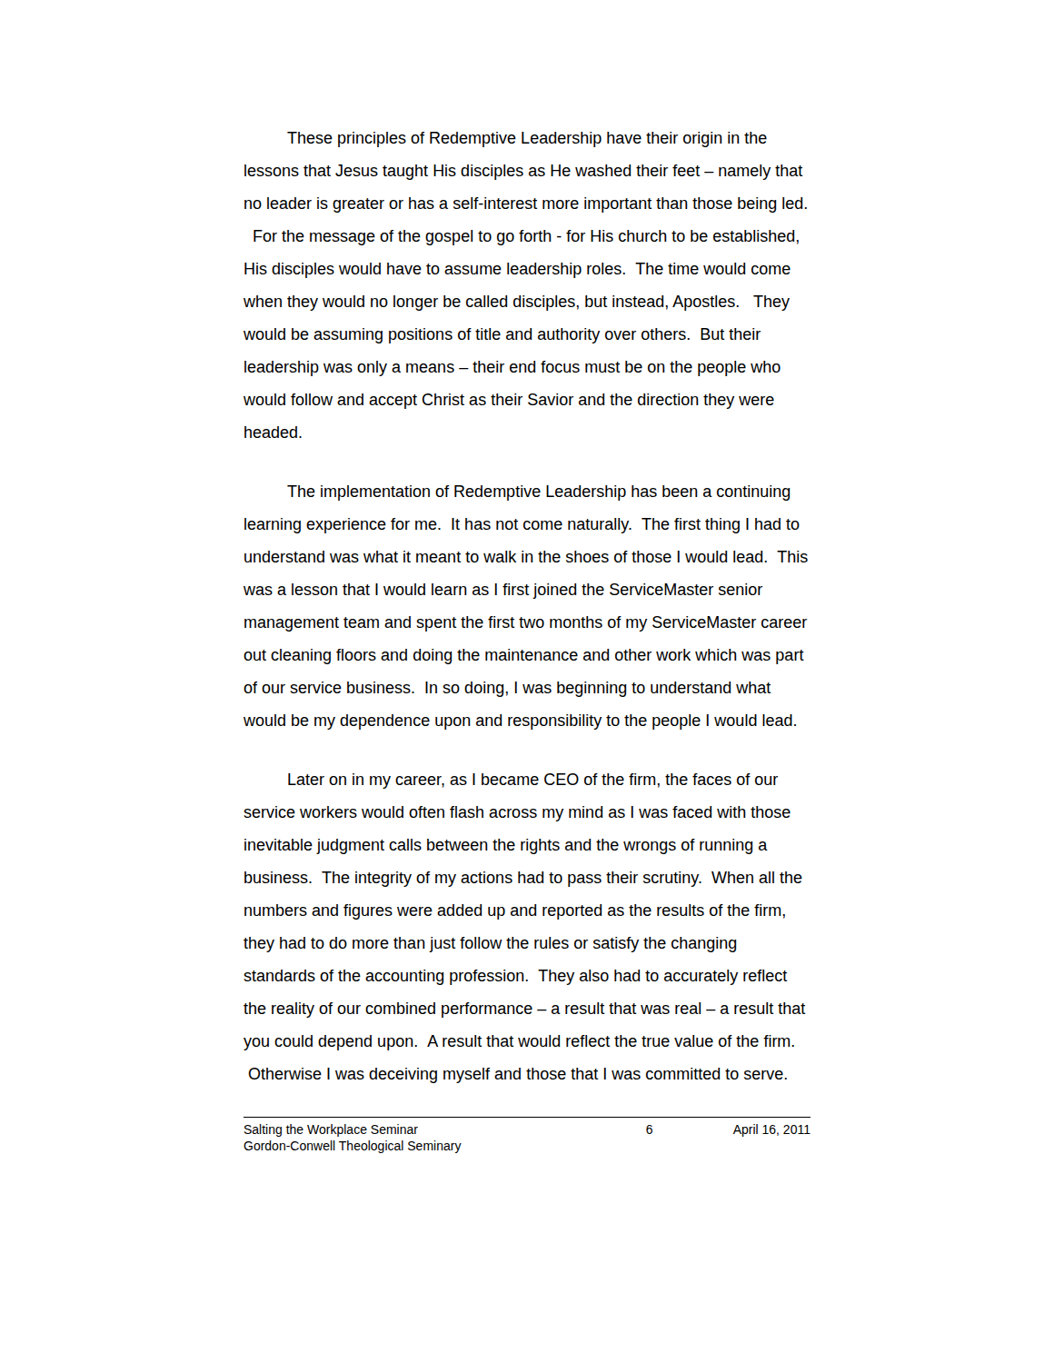These principles of Redemptive Leadership have their origin in the lessons that Jesus taught His disciples as He washed their feet – namely that no leader is greater or has a self-interest more important than those being led. For the message of the gospel to go forth - for His church to be established, His disciples would have to assume leadership roles. The time would come when they would no longer be called disciples, but instead, Apostles. They would be assuming positions of title and authority over others. But their leadership was only a means – their end focus must be on the people who would follow and accept Christ as their Savior and the direction they were headed.
The implementation of Redemptive Leadership has been a continuing learning experience for me. It has not come naturally. The first thing I had to understand was what it meant to walk in the shoes of those I would lead. This was a lesson that I would learn as I first joined the ServiceMaster senior management team and spent the first two months of my ServiceMaster career out cleaning floors and doing the maintenance and other work which was part of our service business. In so doing, I was beginning to understand what would be my dependence upon and responsibility to the people I would lead.
Later on in my career, as I became CEO of the firm, the faces of our service workers would often flash across my mind as I was faced with those inevitable judgment calls between the rights and the wrongs of running a business. The integrity of my actions had to pass their scrutiny. When all the numbers and figures were added up and reported as the results of the firm, they had to do more than just follow the rules or satisfy the changing standards of the accounting profession. They also had to accurately reflect the reality of our combined performance – a result that was real – a result that you could depend upon. A result that would reflect the true value of the firm. Otherwise I was deceiving myself and those that I was committed to serve.
Salting the Workplace Seminar
Gordon-Conwell Theological Seminary
6
April 16, 2011